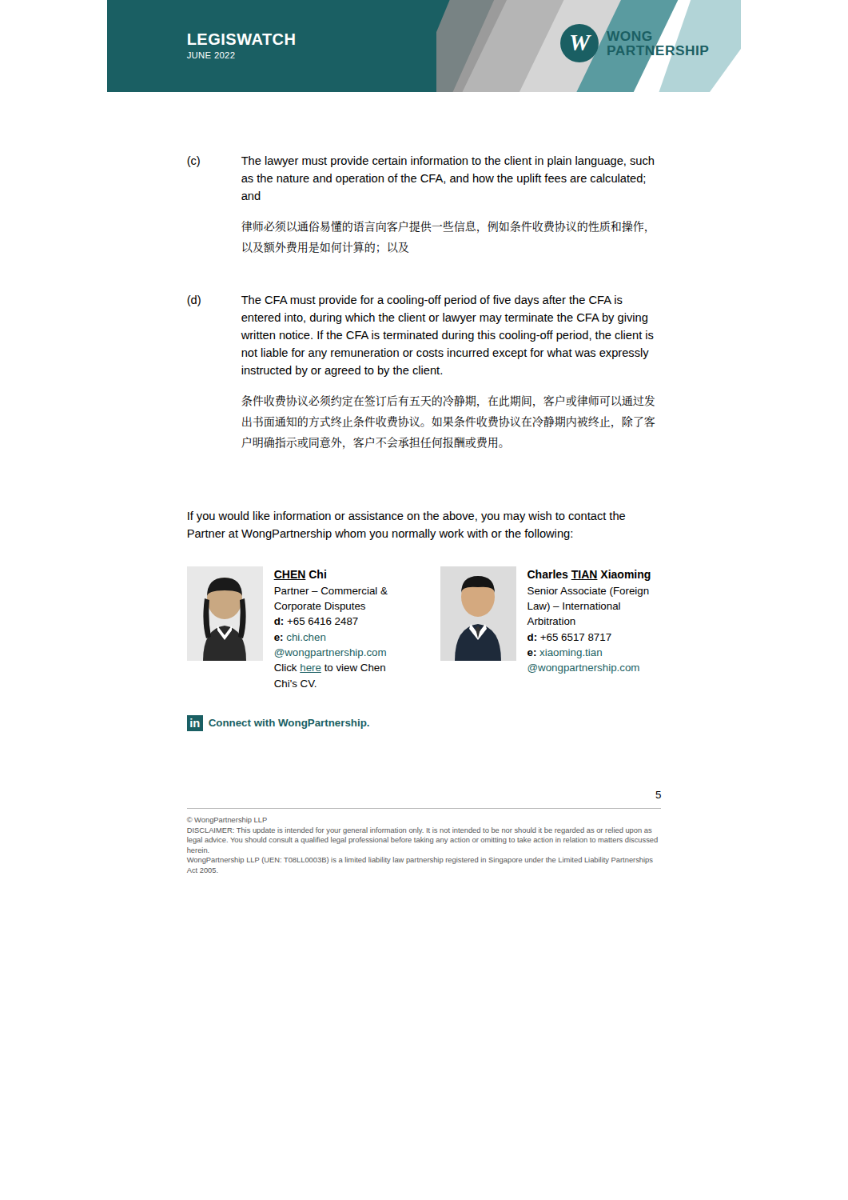LEGISWATCH
JUNE 2022
W
WONG
PARTNERSHIP
(c)
The lawyer must provide certain information to the client in plain language, such as the nature and operation of the CFA, and how the uplift fees are calculated; and
律师必须以通俗易懂的语言向客户提供一些信息，例如条件收费协议的性质和操作，以及额外费用是如何计算的；以及
(d)
The CFA must provide for a cooling-off period of five days after the CFA is entered into, during which the client or lawyer may terminate the CFA by giving written notice. If the CFA is terminated during this cooling-off period, the client is not liable for any remuneration or costs incurred except for what was expressly instructed by or agreed to by the client.
条件收费协议必须约定在签订后有五天的冷静期，在此期间，客户或律师可以通过发出书面通知的方式终止条件收费协议。如果条件收费协议在冷静期内被终止，除了客户明确指示或同意外，客户不会承担任何报酬或费用。
If you would like information or assistance on the above, you may wish to contact the Partner at WongPartnership whom you normally work with or the following:
CHEN Chi
Partner – Commercial & Corporate Disputes
d: +65 6416 2487
e: chi.chen
@wongpartnership.com
Click here to view Chen Chi's CV.
Charles TIAN Xiaoming
Senior Associate (Foreign Law) – International Arbitration
d: +65 6517 8717
e: xiaoming.tian
@wongpartnership.com
in
Connect with WongPartnership.
5
© WongPartnership LLP
DISCLAIMER: This update is intended for your general information only. It is not intended to be nor should it be regarded as or relied upon as legal advice. You should consult a qualified legal professional before taking any action or omitting to take action in relation to matters discussed herein.
WongPartnership LLP (UEN: T08LL0003B) is a limited liability law partnership registered in Singapore under the Limited Liability Partnerships Act 2005.